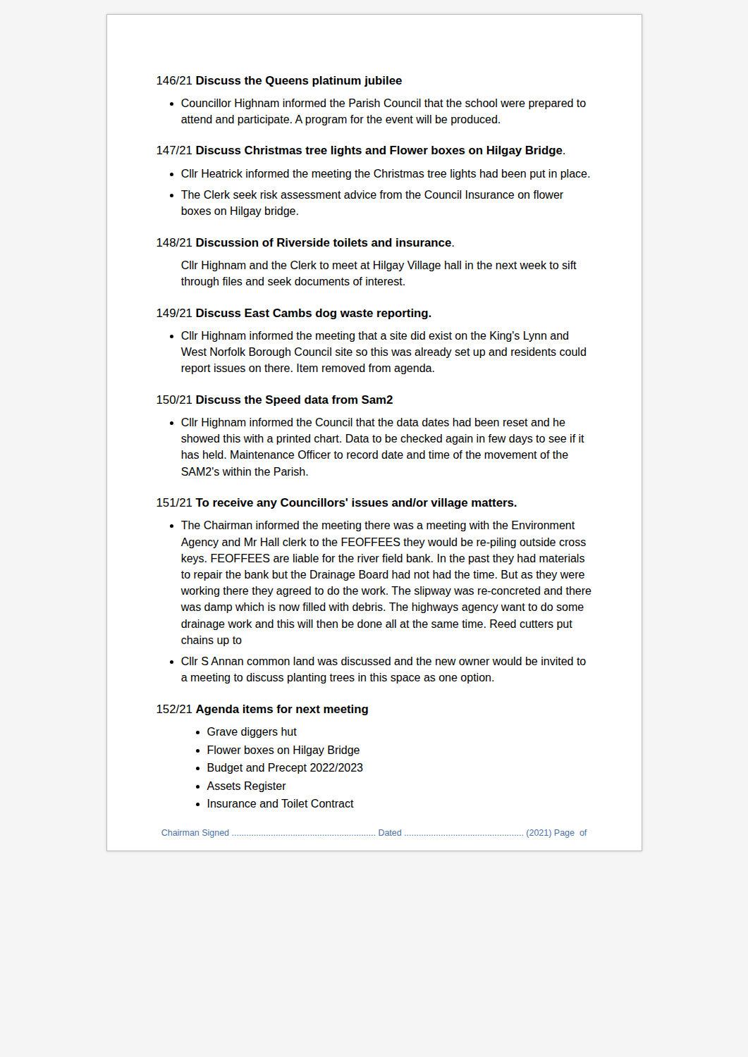146/21 Discuss the Queens platinum jubilee
Councillor Highnam informed the Parish Council that the school were prepared to attend and participate. A program for the event will be produced.
147/21 Discuss Christmas tree lights and Flower boxes on Hilgay Bridge.
Cllr Heatrick informed the meeting the Christmas tree lights had been put in place.
The Clerk seek risk assessment advice from the Council Insurance on flower boxes on Hilgay bridge.
148/21 Discussion of Riverside toilets and insurance.
Cllr Highnam and the Clerk to meet at Hilgay Village hall in the next week to sift through files and seek documents of interest.
149/21 Discuss East Cambs dog waste reporting.
Cllr Highnam informed the meeting that a site did exist on the King's Lynn and West Norfolk Borough Council site so this was already set up and residents could report issues on there. Item removed from agenda.
150/21 Discuss the Speed data from Sam2
Cllr Highnam informed the Council that the data dates had been reset and he showed this with a printed chart. Data to be checked again in few days to see if it has held. Maintenance Officer to record date and time of the movement of the SAM2's within the Parish.
151/21 To receive any Councillors' issues and/or village matters.
The Chairman informed the meeting there was a meeting with the Environment Agency and Mr Hall clerk to the FEOFFEES they would be re-piling outside cross keys. FEOFFEES are liable for the river field bank. In the past they had materials to repair the bank but the Drainage Board had not had the time. But as they were working there they agreed to do the work. The slipway was re-concreted and there was damp which is now filled with debris. The highways agency want to do some drainage work and this will then be done all at the same time. Reed cutters put chains up to
Cllr S Annan common land was discussed and the new owner would be invited to a meeting to discuss planting trees in this space as one option.
152/21 Agenda items for next meeting
Grave diggers hut
Flower boxes on Hilgay Bridge
Budget and Precept 2022/2023
Assets Register
Insurance and Toilet Contract
Chairman Signed ........................................................... Dated ................................................. (2021) Page of